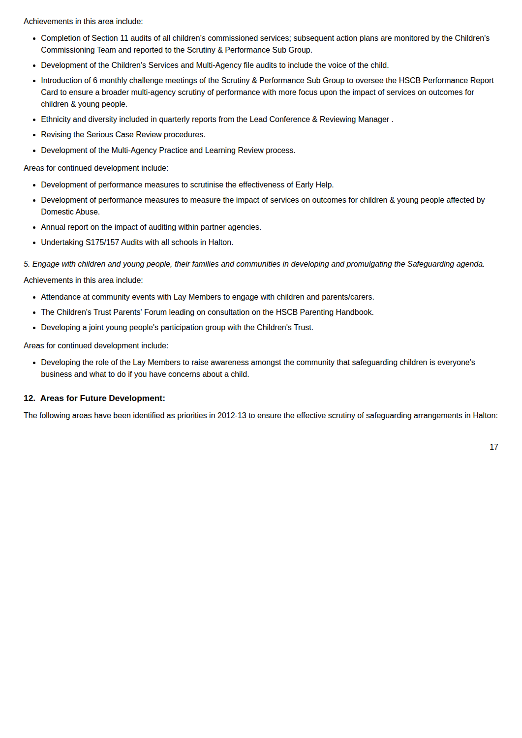Achievements in this area include:
Completion of Section 11 audits of all children's commissioned services; subsequent action plans are monitored by the Children's Commissioning Team and reported to the Scrutiny & Performance Sub Group.
Development of the Children's Services and Multi-Agency file audits to include the voice of the child.
Introduction of 6 monthly challenge meetings of the Scrutiny & Performance Sub Group to oversee the HSCB Performance Report Card to ensure a broader multi-agency scrutiny of performance with more focus upon the impact of services on outcomes for children & young people.
Ethnicity and diversity included in quarterly reports from the Lead Conference & Reviewing Manager .
Revising the Serious Case Review procedures.
Development of the Multi-Agency Practice and Learning Review process.
Areas for continued development include:
Development of performance measures to scrutinise the effectiveness of Early Help.
Development of performance measures to measure the impact of services on outcomes for children & young people affected by Domestic Abuse.
Annual report on the impact of auditing within partner agencies.
Undertaking S175/157 Audits with all schools in Halton.
5. Engage with children and young people, their families and communities in developing and promulgating the Safeguarding agenda.
Achievements in this area include:
Attendance at community events with Lay Members to engage with children and parents/carers.
The Children's Trust Parents' Forum leading on consultation on the HSCB Parenting Handbook.
Developing a joint young people's participation group with the Children's Trust.
Areas for continued development include:
Developing the role of the Lay Members to raise awareness amongst the community that safeguarding children is everyone's business and what to do if you have concerns about a child.
12. Areas for Future Development:
The following areas have been identified as priorities in 2012-13 to ensure the effective scrutiny of safeguarding arrangements in Halton:
17